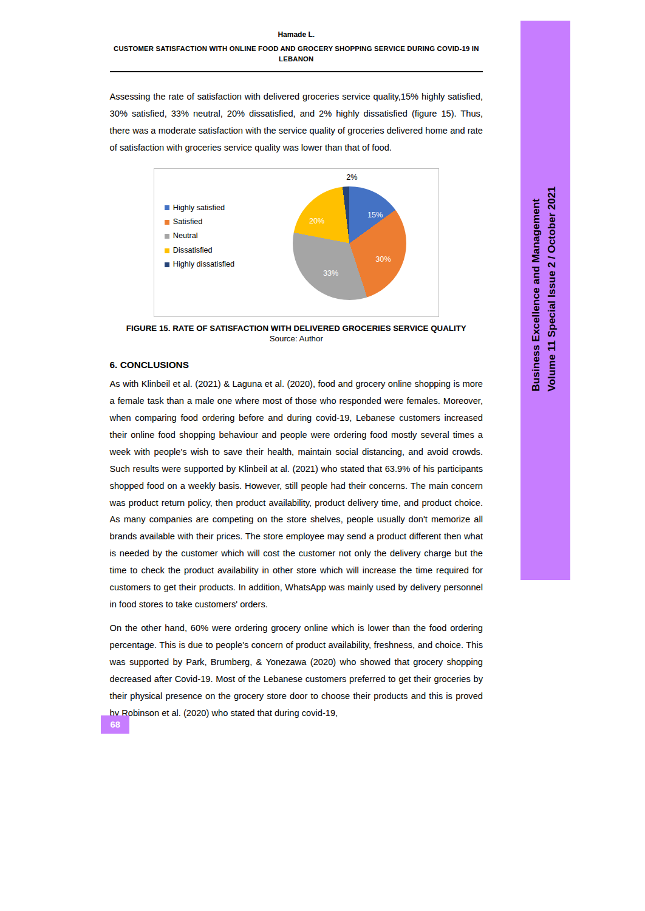Business Excellence and Management
Volume 11 Special Issue 2 / October 2021
Hamade L.
CUSTOMER SATISFACTION WITH ONLINE FOOD AND GROCERY SHOPPING SERVICE DURING COVID-19 IN
LEBANON
Assessing the rate of satisfaction with delivered groceries service quality,15% highly satisfied, 30% satisfied, 33% neutral, 20% dissatisfied, and 2% highly dissatisfied (figure 15). Thus, there was a moderate satisfaction with the service quality of groceries delivered home and rate of satisfaction with groceries service quality was lower than that of food.
Highly satisfied
Satisfied
Neutral
Dissatisfied
Highly dissatisfied
2% 15% 30% 33% 20%
FIGURE 15. RATE OF SATISFACTION WITH DELIVERED GROCERIES SERVICE QUALITY
Source: Author
6. CONCLUSIONS
As with Klinbeil et al. (2021) & Laguna et al. (2020), food and grocery online shopping is more a female task than a male one where most of those who responded were females. Moreover, when comparing food ordering before and during covid-19, Lebanese customers increased their online food shopping behaviour and people were ordering food mostly several times a week with people's wish to save their health, maintain social distancing, and avoid crowds. Such results were supported by Klinbeil at al. (2021) who stated that 63.9% of his participants shopped food on a weekly basis. However, still people had their concerns. The main concern was product return policy, then product availability, product delivery time, and product choice. As many companies are competing on the store shelves, people usually don't memorize all brands available with their prices. The store employee may send a product different then what is needed by the customer which will cost the customer not only the delivery charge but the time to check the product availability in other store which will increase the time required for customers to get their products. In addition, WhatsApp was mainly used by delivery personnel in food stores to take customers' orders.
On the other hand, 60% were ordering grocery online which is lower than the food ordering percentage. This is due to people's concern of product availability, freshness, and choice. This was supported by Park, Brumberg, & Yonezawa (2020) who showed that grocery shopping decreased after Covid-19. Most of the Lebanese customers preferred to get their groceries by their physical presence on the grocery store door to choose their products and this is proved by Robinson et al. (2020) who stated that during covid-19,
68